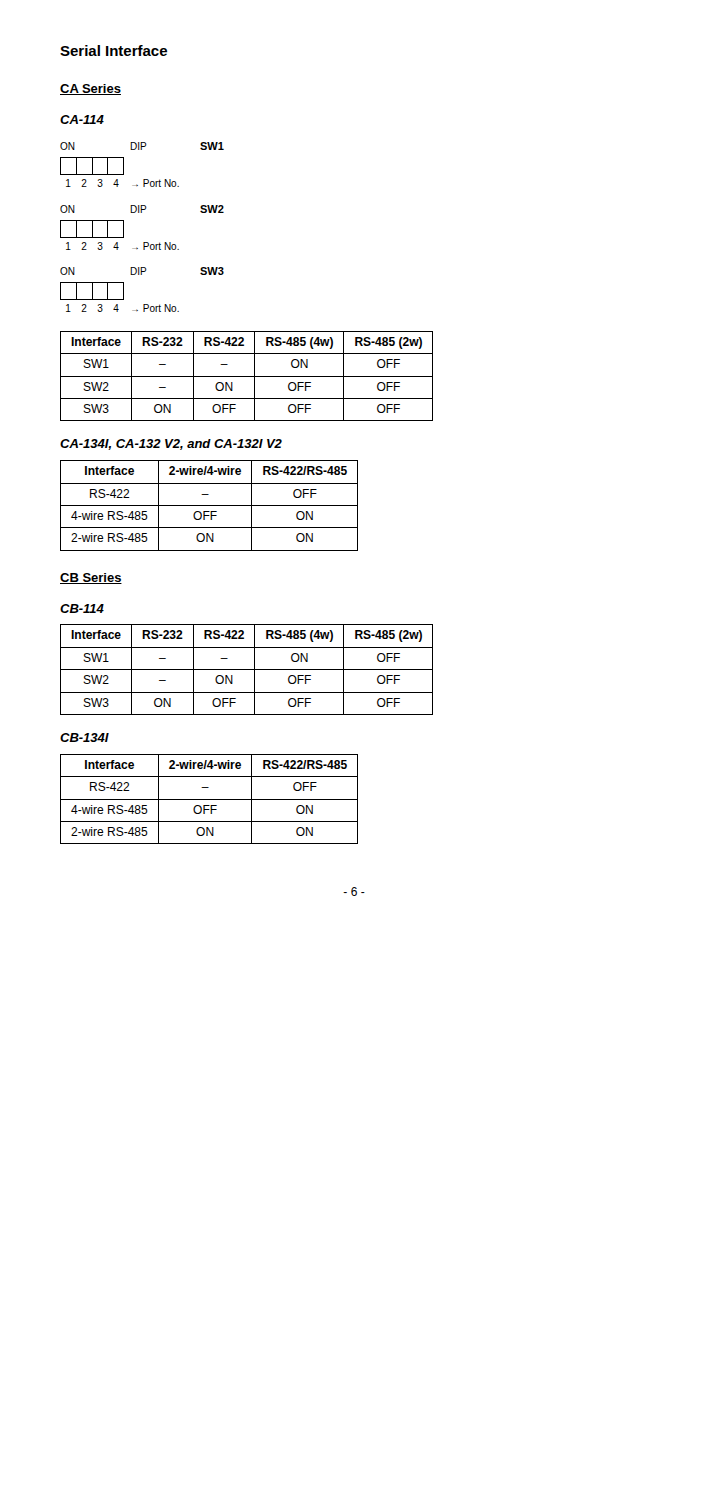Serial Interface
CA Series
CA-114
ON DIP SW1
1234
→ Port No.
ON DIP SW2
1234
→ Port No.
ON DIP SW3
1234
→ Port No.
| Interface | RS-232 | RS-422 | RS-485 (4w) | RS-485 (2w) |
| --- | --- | --- | --- | --- |
| SW1 | – | – | ON | OFF |
| SW2 | – | ON | OFF | OFF |
| SW3 | ON | OFF | OFF | OFF |
CA-134I, CA-132 V2, and CA-132I V2
| Interface | 2-wire/4-wire | RS-422/RS-485 |
| --- | --- | --- |
| RS-422 | – | OFF |
| 4-wire RS-485 | OFF | ON |
| 2-wire RS-485 | ON | ON |
CB Series
CB-114
| Interface | RS-232 | RS-422 | RS-485 (4w) | RS-485 (2w) |
| --- | --- | --- | --- | --- |
| SW1 | – | – | ON | OFF |
| SW2 | – | ON | OFF | OFF |
| SW3 | ON | OFF | OFF | OFF |
CB-134I
| Interface | 2-wire/4-wire | RS-422/RS-485 |
| --- | --- | --- |
| RS-422 | – | OFF |
| 4-wire RS-485 | OFF | ON |
| 2-wire RS-485 | ON | ON |
- 6 -